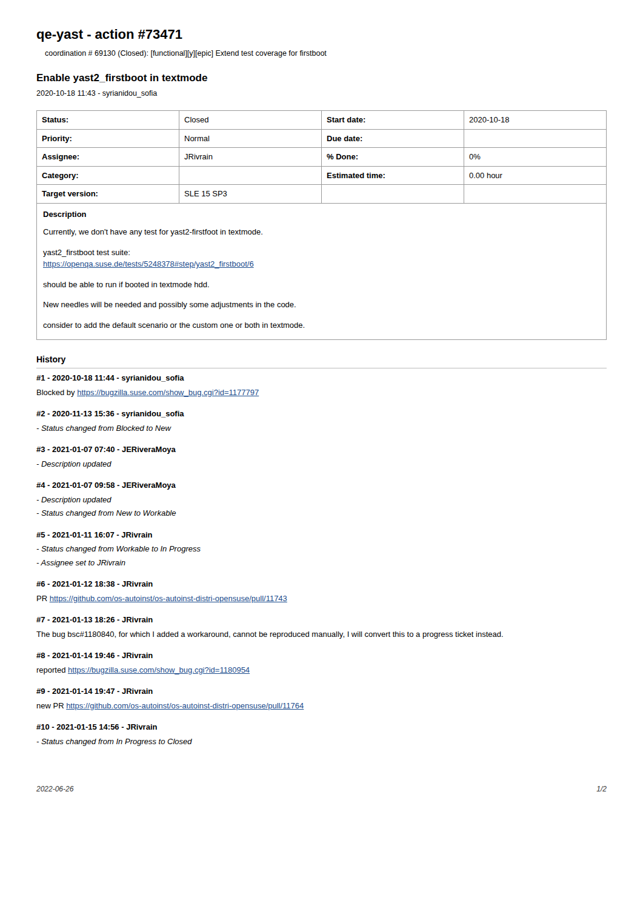qe-yast - action #73471
coordination # 69130 (Closed): [functional][y][epic] Extend test coverage for firstboot
Enable yast2_firstboot in textmode
2020-10-18 11:43 - syrianidou_sofia
| Status: | Closed | Start date: | 2020-10-18 |
| Priority: | Normal | Due date: | |
| Assignee: | JRivrain | % Done: | 0% |
| Category: | | Estimated time: | 0.00 hour |
| Target version: | SLE 15 SP3 | | |
Description
Currently, we don't have any test for yast2-firstfoot in textmode.
yast2_firstboot test suite:
https://openqa.suse.de/tests/5248378#step/yast2_firstboot/6
should be able to run if booted in textmode hdd.
New needles will be needed and possibly some adjustments in the code.
consider to add the default scenario or the custom one or both in textmode.
History
#1 - 2020-10-18 11:44 - syrianidou_sofia
Blocked by https://bugzilla.suse.com/show_bug.cgi?id=1177797
#2 - 2020-11-13 15:36 - syrianidou_sofia
- Status changed from Blocked to New
#3 - 2021-01-07 07:40 - JERiveraMoya
- Description updated
#4 - 2021-01-07 09:58 - JERiveraMoya
- Description updated
- Status changed from New to Workable
#5 - 2021-01-11 16:07 - JRivrain
- Status changed from Workable to In Progress
- Assignee set to JRivrain
#6 - 2021-01-12 18:38 - JRivrain
PR https://github.com/os-autoinst/os-autoinst-distri-opensuse/pull/11743
#7 - 2021-01-13 18:26 - JRivrain
The bug bsc#1180840, for which I added a workaround, cannot be reproduced manually, I will convert this to a progress ticket instead.
#8 - 2021-01-14 19:46 - JRivrain
reported https://bugzilla.suse.com/show_bug.cgi?id=1180954
#9 - 2021-01-14 19:47 - JRivrain
new PR https://github.com/os-autoinst/os-autoinst-distri-opensuse/pull/11764
#10 - 2021-01-15 14:56 - JRivrain
- Status changed from In Progress to Closed
2022-06-26 1/2